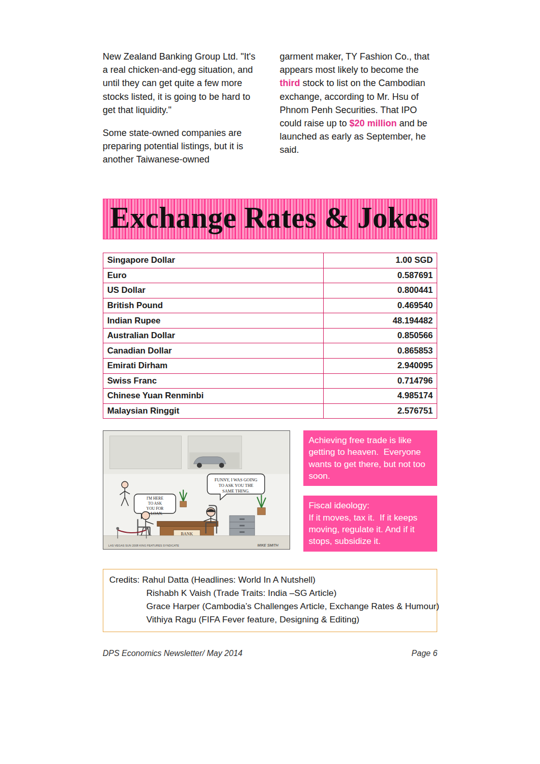New Zealand Banking Group Ltd. "It's a real chicken-and-egg situation, and until they can get quite a few more stocks listed, it is going to be hard to get that liquidity."
Some state-owned companies are preparing potential listings, but it is another Taiwanese-owned
garment maker, TY Fashion Co., that appears most likely to become the third stock to list on the Cambodian exchange, according to Mr. Hsu of Phnom Penh Securities. That IPO could raise up to $20 million and be launched as early as September, he said.
Exchange Rates & Jokes
| Singapore Dollar | 1.00 SGD |
| Euro | 0.587691 |
| US Dollar | 0.800441 |
| British Pound | 0.469540 |
| Indian Rupee | 48.194482 |
| Australian Dollar | 0.850566 |
| Canadian Dollar | 0.865853 |
| Emirati Dirham | 2.940095 |
| Swiss Franc | 0.714796 |
| Chinese Yuan Renminbi | 4.985174 |
| Malaysian Ringgit | 2.576751 |
I'M HERE TO ASK YOU FOR A LOAN. FUNNY, I WAS GOING TO ASK YOU THE SAME THING. BANK LAS VEGAS SUN 2008 KING FEATURES SYNDICATE MIKE SMITH
Achieving free trade is like getting to heaven. Everyone wants to get there, but not too soon.
Fiscal ideology:
If it moves, tax it. If it keeps moving, regulate it. And if it stops, subsidize it.
Credits: Rahul Datta (Headlines: World In A Nutshell)
Rishabh K Vaish (Trade Traits: India –SG Article)
Grace Harper (Cambodia’s Challenges Article, Exchange Rates & Humour)
Vithiya Ragu (FIFA Fever feature, Designing & Editing)
DPS Economics Newsletter/ May 2014 Page 6